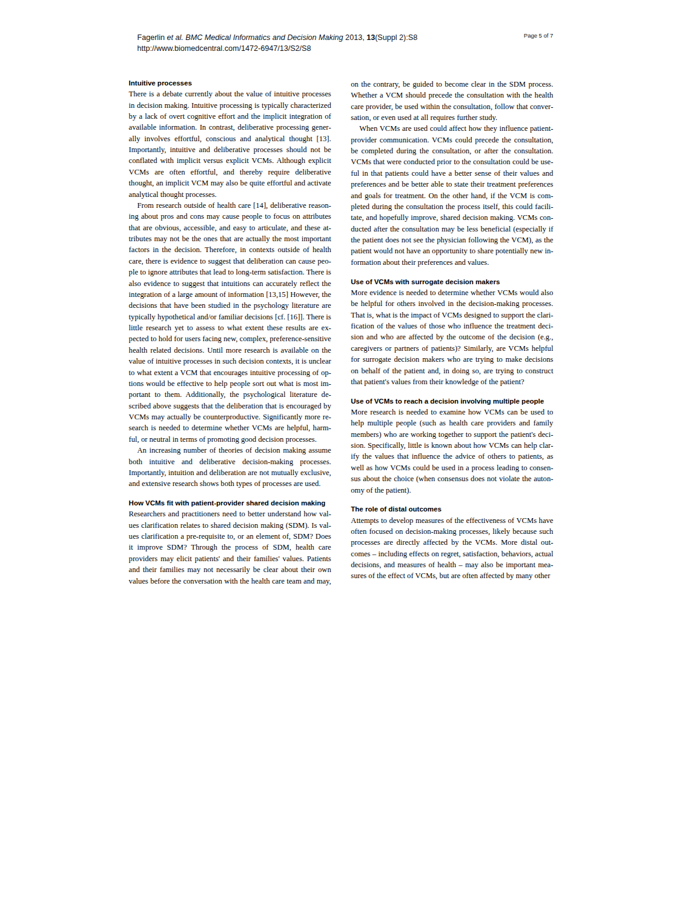Fagerlin et al. BMC Medical Informatics and Decision Making 2013, 13(Suppl 2):S8
http://www.biomedcentral.com/1472-6947/13/S2/S8
Page 5 of 7
Intuitive processes
There is a debate currently about the value of intuitive processes in decision making. Intuitive processing is typically characterized by a lack of overt cognitive effort and the implicit integration of available information. In contrast, deliberative processing generally involves effortful, conscious and analytical thought [13]. Importantly, intuitive and deliberative processes should not be conflated with implicit versus explicit VCMs. Although explicit VCMs are often effortful, and thereby require deliberative thought, an implicit VCM may also be quite effortful and activate analytical thought processes.
From research outside of health care [14], deliberative reasoning about pros and cons may cause people to focus on attributes that are obvious, accessible, and easy to articulate, and these attributes may not be the ones that are actually the most important factors in the decision. Therefore, in contexts outside of health care, there is evidence to suggest that deliberation can cause people to ignore attributes that lead to long-term satisfaction. There is also evidence to suggest that intuitions can accurately reflect the integration of a large amount of information [13,15] However, the decisions that have been studied in the psychology literature are typically hypothetical and/or familiar decisions [cf. [16]]. There is little research yet to assess to what extent these results are expected to hold for users facing new, complex, preference-sensitive health related decisions. Until more research is available on the value of intuitive processes in such decision contexts, it is unclear to what extent a VCM that encourages intuitive processing of options would be effective to help people sort out what is most important to them. Additionally, the psychological literature described above suggests that the deliberation that is encouraged by VCMs may actually be counterproductive. Significantly more research is needed to determine whether VCMs are helpful, harmful, or neutral in terms of promoting good decision processes.
An increasing number of theories of decision making assume both intuitive and deliberative decision-making processes. Importantly, intuition and deliberation are not mutually exclusive, and extensive research shows both types of processes are used.
How VCMs fit with patient-provider shared decision making
Researchers and practitioners need to better understand how values clarification relates to shared decision making (SDM). Is values clarification a pre-requisite to, or an element of, SDM? Does it improve SDM? Through the process of SDM, health care providers may elicit patients' and their families' values. Patients and their families may not necessarily be clear about their own values before the conversation with the health care team and may, on the contrary, be guided to become clear in the SDM process. Whether a VCM should precede the consultation with the health care provider, be used within the consultation, follow that conversation, or even used at all requires further study.
When VCMs are used could affect how they influence patient-provider communication. VCMs could precede the consultation, be completed during the consultation, or after the consultation. VCMs that were conducted prior to the consultation could be useful in that patients could have a better sense of their values and preferences and be better able to state their treatment preferences and goals for treatment. On the other hand, if the VCM is completed during the consultation the process itself, this could facilitate, and hopefully improve, shared decision making. VCMs conducted after the consultation may be less beneficial (especially if the patient does not see the physician following the VCM), as the patient would not have an opportunity to share potentially new information about their preferences and values.
Use of VCMs with surrogate decision makers
More evidence is needed to determine whether VCMs would also be helpful for others involved in the decision-making processes. That is, what is the impact of VCMs designed to support the clarification of the values of those who influence the treatment decision and who are affected by the outcome of the decision (e.g., caregivers or partners of patients)? Similarly, are VCMs helpful for surrogate decision makers who are trying to make decisions on behalf of the patient and, in doing so, are trying to construct that patient's values from their knowledge of the patient?
Use of VCMs to reach a decision involving multiple people
More research is needed to examine how VCMs can be used to help multiple people (such as health care providers and family members) who are working together to support the patient's decision. Specifically, little is known about how VCMs can help clarify the values that influence the advice of others to patients, as well as how VCMs could be used in a process leading to consensus about the choice (when consensus does not violate the autonomy of the patient).
The role of distal outcomes
Attempts to develop measures of the effectiveness of VCMs have often focused on decision-making processes, likely because such processes are directly affected by the VCMs. More distal outcomes – including effects on regret, satisfaction, behaviors, actual decisions, and measures of health – may also be important measures of the effect of VCMs, but are often affected by many other